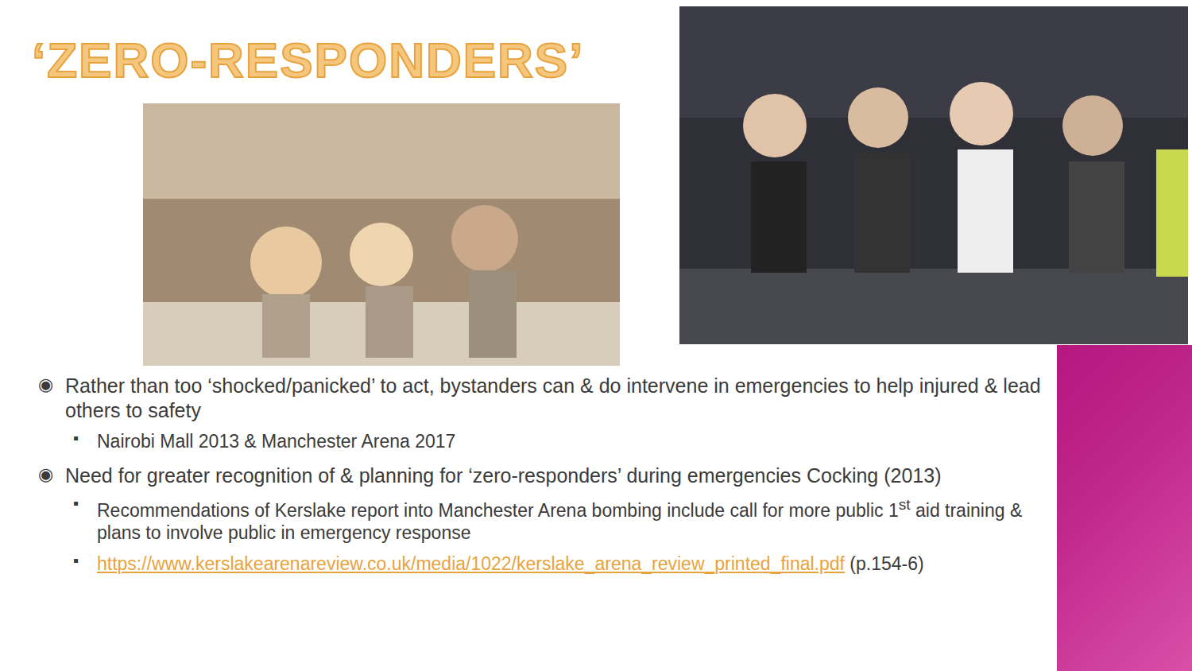‘Zero-Responders’
Rather than too ‘shocked/panicked’ to act, bystanders can & do intervene in emergencies to help injured & lead others to safety
Nairobi Mall 2013 & Manchester Arena 2017
Need for greater recognition of & planning for ‘zero-responders’ during emergencies Cocking (2013)
Recommendations of Kerslake report into Manchester Arena bombing include call for more public 1st aid training & plans to involve public in emergency response
https://www.kerslakearenareview.co.uk/media/1022/kerslake_arena_review_printed_final.pdf (p.154-6)